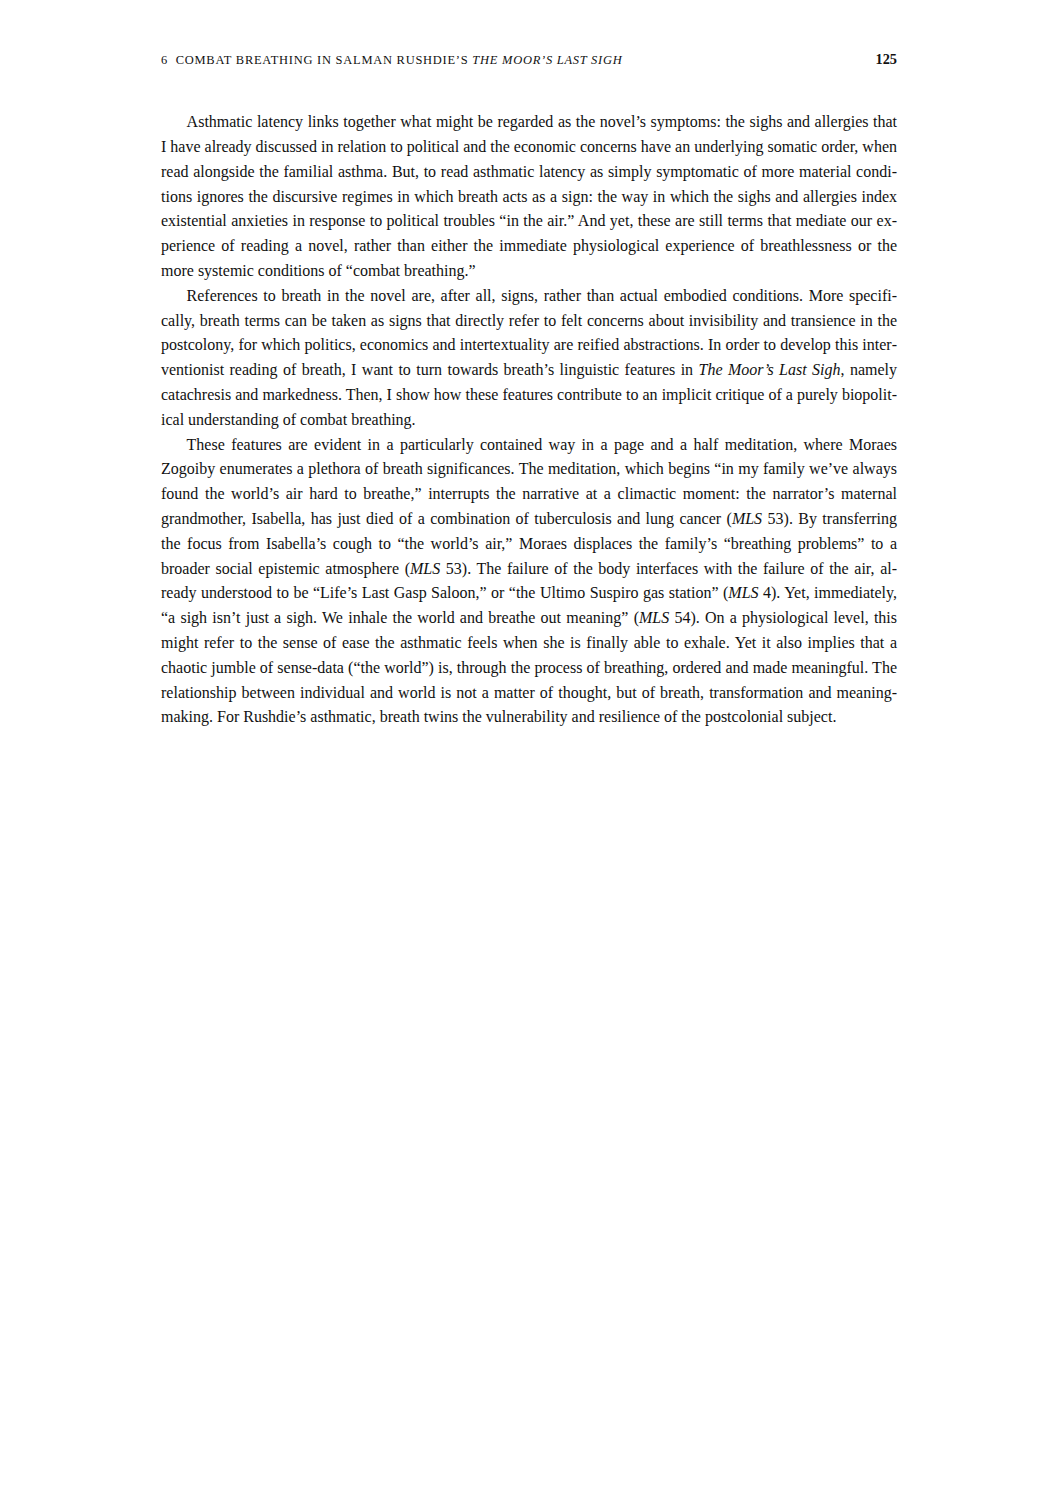6 Combat Breathing in Salman Rushdie’s The Moor’s Last Sigh 125
Asthmatic latency links together what might be regarded as the novel’s symptoms: the sighs and allergies that I have already discussed in relation to political and the economic concerns have an underlying somatic order, when read alongside the familial asthma. But, to read asthmatic latency as simply symptomatic of more material conditions ignores the discursive regimes in which breath acts as a sign: the way in which the sighs and allergies index existential anxieties in response to political troubles “in the air.” And yet, these are still terms that mediate our experience of reading a novel, rather than either the immediate physiological experience of breathlessness or the more systemic conditions of “combat breathing.”
References to breath in the novel are, after all, signs, rather than actual embodied conditions. More specifically, breath terms can be taken as signs that directly refer to felt concerns about invisibility and transience in the postcolony, for which politics, economics and intertextuality are reified abstractions. In order to develop this interventionist reading of breath, I want to turn towards breath’s linguistic features in The Moor’s Last Sigh, namely catachresis and markedness. Then, I show how these features contribute to an implicit critique of a purely biopolitical understanding of combat breathing.
These features are evident in a particularly contained way in a page and a half meditation, where Moraes Zogoiby enumerates a plethora of breath significances. The meditation, which begins “in my family we’ve always found the world’s air hard to breathe,” interrupts the narrative at a climactic moment: the narrator’s maternal grandmother, Isabella, has just died of a combination of tuberculosis and lung cancer (MLS 53). By transferring the focus from Isabella’s cough to “the world’s air,” Moraes displaces the family’s “breathing problems” to a broader social epistemic atmosphere (MLS 53). The failure of the body interfaces with the failure of the air, already understood to be “Life’s Last Gasp Saloon,” or “the Ultimo Suspiro gas station” (MLS 4). Yet, immediately, “a sigh isn’t just a sigh. We inhale the world and breathe out meaning” (MLS 54). On a physiological level, this might refer to the sense of ease the asthmatic feels when she is finally able to exhale. Yet it also implies that a chaotic jumble of sense-data (“the world”) is, through the process of breathing, ordered and made meaningful. The relationship between individual and world is not a matter of thought, but of breath, transformation and meaning-making. For Rushdie’s asthmatic, breath twins the vulnerability and resilience of the postcolonial subject.